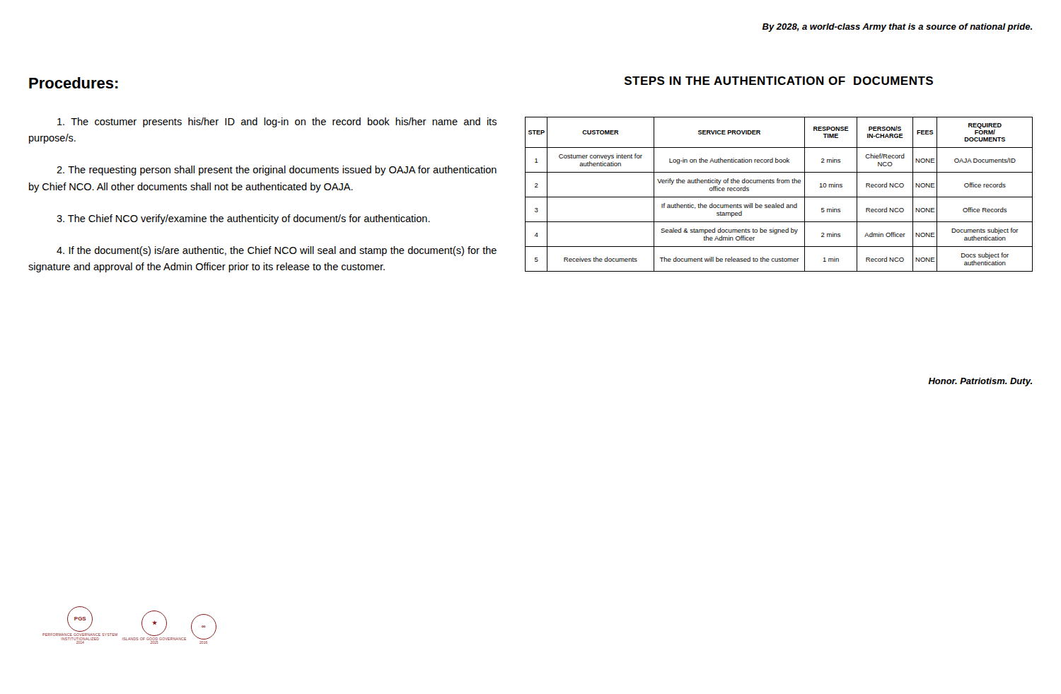By 2028, a world-class Army that is a source of national pride.
Procedures:
1. The costumer presents his/her ID and log-in on the record book his/her name and its purpose/s.
2. The requesting person shall present the original documents issued by OAJA for authentication by Chief NCO. All other documents shall not be authenticated by OAJA.
3. The Chief NCO verify/examine the authenticity of document/s for authentication.
4. If the document(s) is/are authentic, the Chief NCO will seal and stamp the document(s) for the signature and approval of the Admin Officer prior to its release to the customer.
STEPS IN THE AUTHENTICATION OF DOCUMENTS
| STEP | CUSTOMER | SERVICE PROVIDER | RESPONSE TIME | PERSON/S IN-CHARGE | FEES | REQUIRED FORM/ DOCUMENTS |
| --- | --- | --- | --- | --- | --- | --- |
| 1 | Costumer conveys intent for authentication | Log-in on the Authentication record book | 2 mins | Chief/Record NCO | NONE | OAJA Documents/ID |
| 2 | | Verify the authenticity of the documents from the office records | 10 mins | Record NCO | NONE | Office records |
| 3 | | If authentic, the documents will be sealed and stamped | 5 mins | Record NCO | NONE | Office Records |
| 4 | | Sealed & stamped documents to be signed by the Admin Officer | 2 mins | Admin Officer | NONE | Documents subject for authentication |
| 5 | Receives the documents | The document will be released to the customer | 1 min | Record NCO | NONE | Docs subject for authentication |
Honor. Patriotism. Duty.
PGS
PERFORMANCE GOVERNANCE SYSTEM
INSTITUTIONALIZED
2014
★
ISLANDS OF GOOD GOVERNANCE
2015
∞
2016